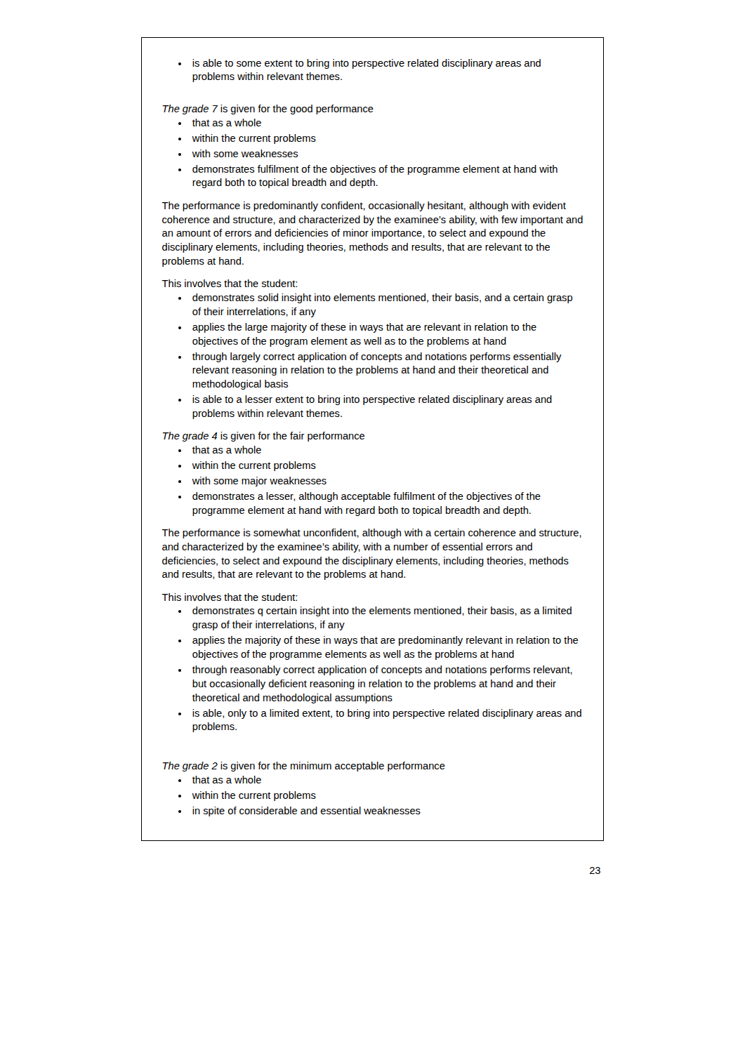is able to some extent to bring into perspective related disciplinary areas and problems within relevant themes.
The grade 7 is given for the good performance
that as a whole
within the current problems
with some weaknesses
demonstrates fulfilment of the objectives of the programme element at hand with regard both to topical breadth and depth.
The performance is predominantly confident, occasionally hesitant, although with evident coherence and structure, and characterized by the examinee’s ability, with few important and an amount of errors and deficiencies of minor importance, to select and expound the disciplinary elements, including theories, methods and results, that are relevant to the problems at hand.
This involves that the student:
demonstrates solid insight into elements mentioned, their basis, and a certain grasp of their interrelations, if any
applies the large majority of these in ways that are relevant in relation to the objectives of the program element as well as to the problems at hand
through largely correct application of concepts and notations performs essentially relevant reasoning in relation to the problems at hand and their theoretical and methodological basis
is able to a lesser extent to bring into perspective related disciplinary areas and problems within relevant themes.
The grade 4 is given for the fair performance
that as a whole
within the current problems
with some major weaknesses
demonstrates a lesser, although acceptable fulfilment of the objectives of the programme element at hand with regard both to topical breadth and depth.
The performance is somewhat unconfident, although with a certain coherence and structure, and characterized by the examinee’s ability, with a number of essential errors and deficiencies, to select and expound the disciplinary elements, including theories, methods and results, that are relevant to the problems at hand.
This involves that the student:
demonstrates q certain insight into the elements mentioned, their basis, as a limited grasp of their interrelations, if any
applies the majority of these in ways that are predominantly relevant in relation to the objectives of the programme elements as well as the problems at hand
through reasonably correct application of concepts and notations performs relevant, but occasionally deficient reasoning in relation to the problems at hand and their theoretical and methodological assumptions
is able, only to a limited extent, to bring into perspective related disciplinary areas and problems.
The grade 2 is given for the minimum acceptable performance
that as a whole
within the current problems
in spite of considerable and essential weaknesses
23